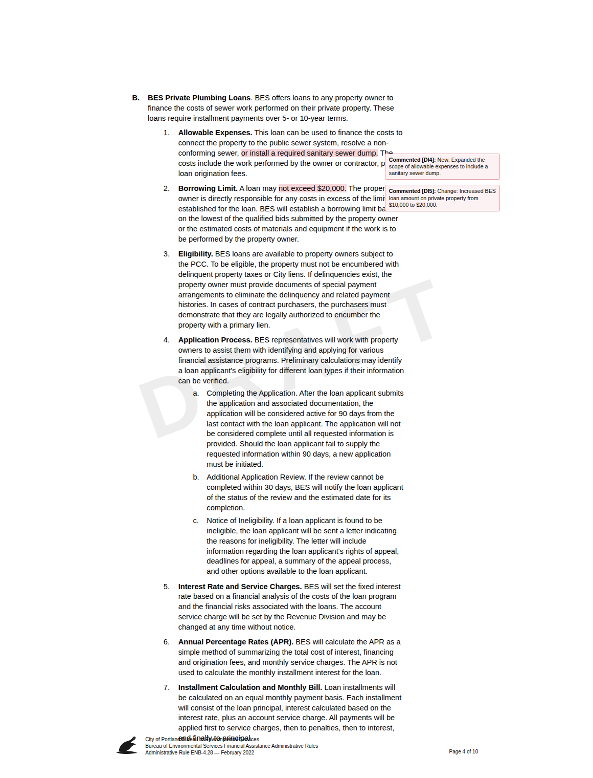DRAFT
Commented [DI4]: New: Expanded the scope of allowable expenses to include a sanitary sewer dump.
Commented [DI5]: Change: Increased BES loan amount on private property from $10,000 to $20,000.
B. BES Private Plumbing Loans. BES offers loans to any property owner to finance the costs of sewer work performed on their private property. These loans require installment payments over 5- or 10-year terms.
Allowable Expenses. This loan can be used to finance the costs to connect the property to the public sewer system, resolve a non-conforming sewer, or install a required sanitary sewer dump. The costs include the work performed by the owner or contractor, plus loan origination fees.
Borrowing Limit. A loan may not exceed $20,000. The property owner is directly responsible for any costs in excess of the limit established for the loan. BES will establish a borrowing limit based on the lowest of the qualified bids submitted by the property owner or the estimated costs of materials and equipment if the work is to be performed by the property owner.
Eligibility. BES loans are available to property owners subject to the PCC. To be eligible, the property must not be encumbered with delinquent property taxes or City liens. If delinquencies exist, the property owner must provide documents of special payment arrangements to eliminate the delinquency and related payment histories. In cases of contract purchasers, the purchasers must demonstrate that they are legally authorized to encumber the property with a primary lien.
Application Process. BES representatives will work with property owners to assist them with identifying and applying for various financial assistance programs. Preliminary calculations may identify a loan applicant's eligibility for different loan types if their information can be verified.
Completing the Application. After the loan applicant submits the application and associated documentation, the application will be considered active for 90 days from the last contact with the loan applicant. The application will not be considered complete until all requested information is provided. Should the loan applicant fail to supply the requested information within 90 days, a new application must be initiated.
Additional Application Review. If the review cannot be completed within 30 days, BES will notify the loan applicant of the status of the review and the estimated date for its completion.
Notice of Ineligibility. If a loan applicant is found to be ineligible, the loan applicant will be sent a letter indicating the reasons for ineligibility. The letter will include information regarding the loan applicant's rights of appeal, deadlines for appeal, a summary of the appeal process, and other options available to the loan applicant.
Interest Rate and Service Charges. BES will set the fixed interest rate based on a financial analysis of the costs of the loan program and the financial risks associated with the loans. The account service charge will be set by the Revenue Division and may be changed at any time without notice.
Annual Percentage Rates (APR). BES will calculate the APR as a simple method of summarizing the total cost of interest, financing and origination fees, and monthly service charges. The APR is not used to calculate the monthly installment interest for the loan.
Installment Calculation and Monthly Bill. Loan installments will be calculated on an equal monthly payment basis. Each installment will consist of the loan principal, interest calculated based on the interest rate, plus an account service charge. All payments will be applied first to service charges, then to penalties, then to interest, and finally to principal.
City of Portland Bureau of Environmental Services
Bureau of Environmental Services Financial Assistance Administrative Rules
Administrative Rule ENB-4.28 — February 2022
Page 4 of 10